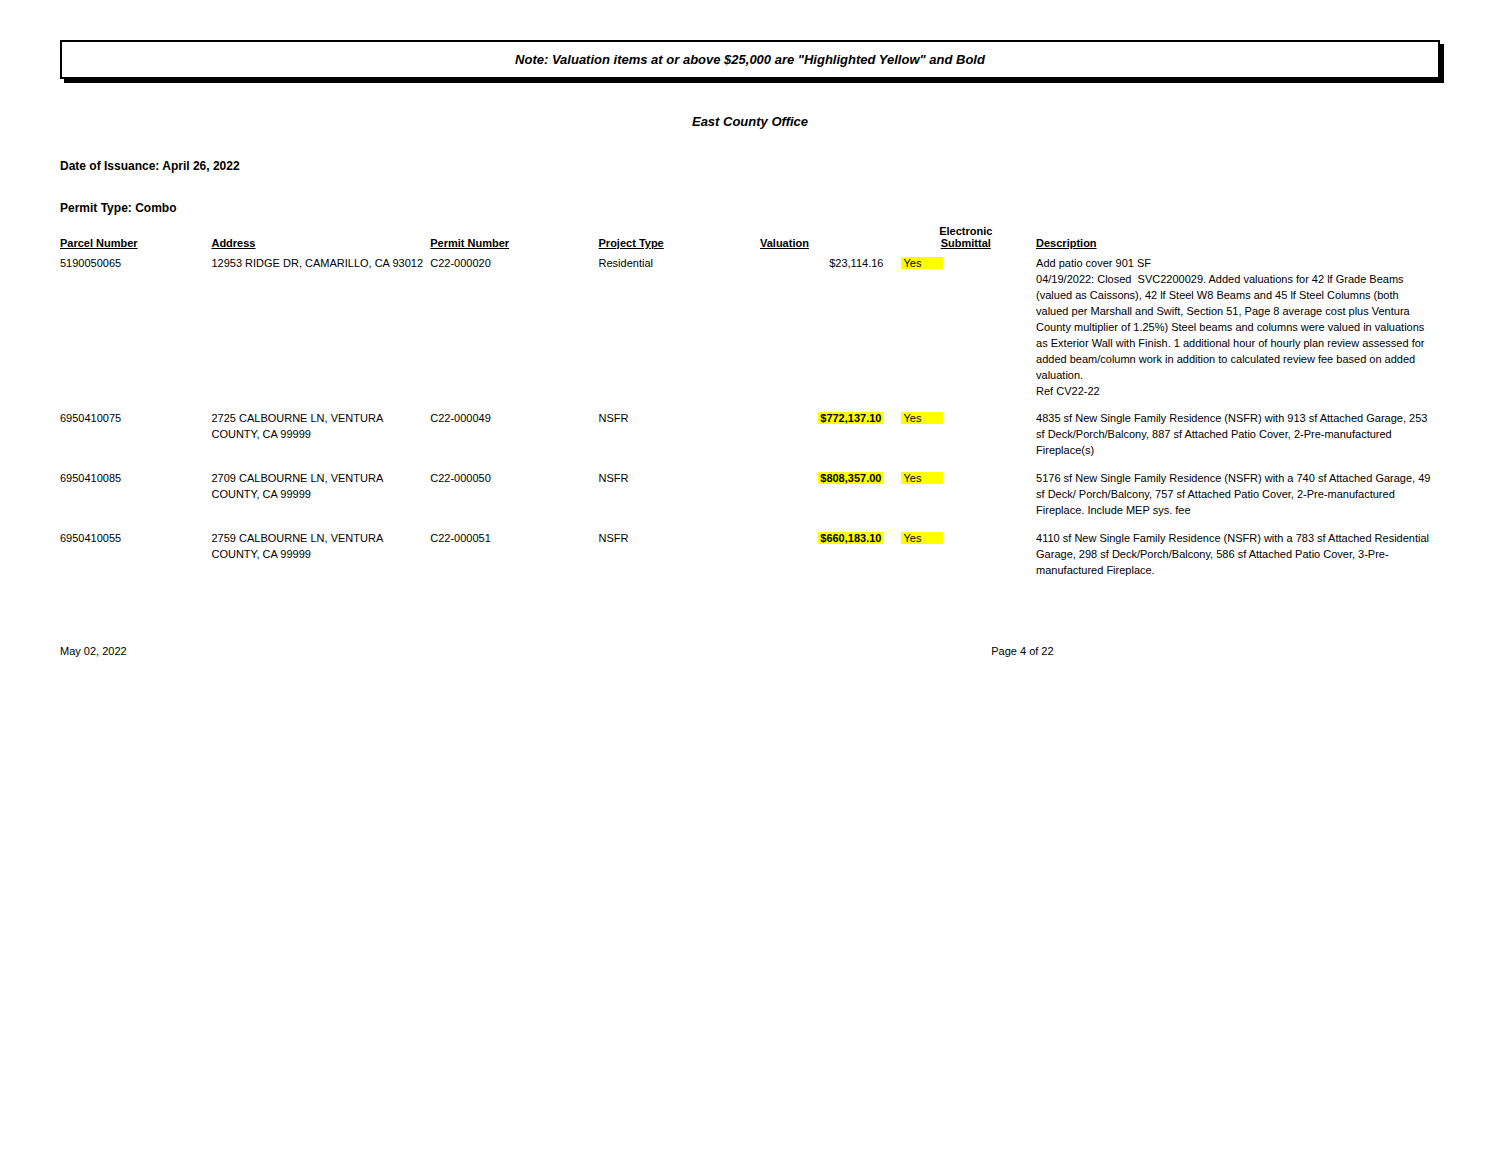Note: Valuation items at or above $25,000 are "Highlighted Yellow" and Bold
East County Office
Date of Issuance: April 26, 2022
Permit Type: Combo
| Parcel Number | Address | Permit Number | Project Type | Valuation | Electronic Submittal | Description |
| --- | --- | --- | --- | --- | --- | --- |
| 5190050065 | 12953 RIDGE DR, CAMARILLO, CA 93012 | C22-000020 | Residential | $23,114.16 | Yes | Add patio cover 901 SF 04/19/2022: Closed SVC2200029. Added valuations for 42 lf Grade Beams (valued as Caissons), 42 lf Steel W8 Beams and 45 lf Steel Columns (both valued per Marshall and Swift, Section 51, Page 8 average cost plus Ventura County multiplier of 1.25%) Steel beams and columns were valued in valuations as Exterior Wall with Finish. 1 additional hour of hourly plan review assessed for added beam/column work in addition to calculated review fee based on added valuation. Ref CV22-22 |
| 6950410075 | 2725 CALBOURNE LN, VENTURA COUNTY, CA 99999 | C22-000049 | NSFR | $772,137.10 | Yes | 4835 sf New Single Family Residence (NSFR) with 913 sf Attached Garage, 253 sf Deck/Porch/Balcony, 887 sf Attached Patio Cover, 2-Pre-manufactured Fireplace(s) |
| 6950410085 | 2709 CALBOURNE LN, VENTURA COUNTY, CA 99999 | C22-000050 | NSFR | $808,357.00 | Yes | 5176 sf New Single Family Residence (NSFR) with a 740 sf Attached Garage, 49 sf Deck/ Porch/Balcony, 757 sf Attached Patio Cover, 2-Pre-manufactured Fireplace. Include MEP sys. fee |
| 6950410055 | 2759 CALBOURNE LN, VENTURA COUNTY, CA 99999 | C22-000051 | NSFR | $660,183.10 | Yes | 4110 sf New Single Family Residence (NSFR) with a 783 sf Attached Residential Garage, 298 sf Deck/Porch/Balcony, 586 sf Attached Patio Cover, 3-Pre-manufactured Fireplace. |
May 02, 2022
Page 4 of 22